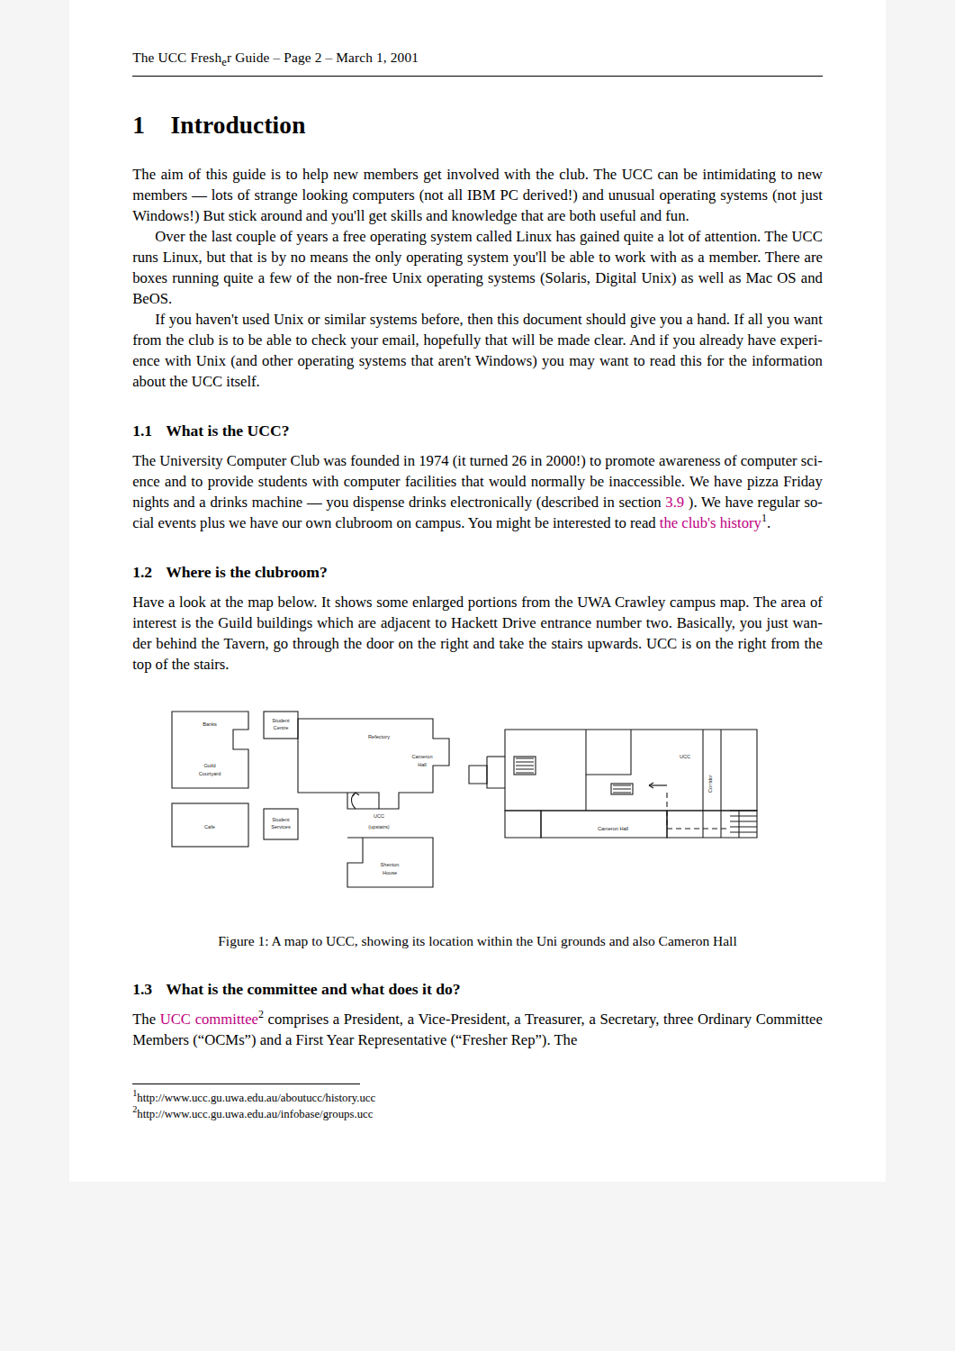The UCC Fresher Guide – Page 2 – March 1, 2001
1 Introduction
The aim of this guide is to help new members get involved with the club. The UCC can be intimidating to new members — lots of strange looking computers (not all IBM PC derived!) and unusual operating systems (not just Windows!) But stick around and you'll get skills and knowledge that are both useful and fun.
Over the last couple of years a free operating system called Linux has gained quite a lot of attention. The UCC runs Linux, but that is by no means the only operating system you'll be able to work with as a member. There are boxes running quite a few of the non-free Unix operating systems (Solaris, Digital Unix) as well as Mac OS and BeOS.
If you haven't used Unix or similar systems before, then this document should give you a hand. If all you want from the club is to be able to check your email, hopefully that will be made clear. And if you already have experience with Unix (and other operating systems that aren't Windows) you may want to read this for the information about the UCC itself.
1.1 What is the UCC?
The University Computer Club was founded in 1974 (it turned 26 in 2000!) to promote awareness of computer science and to provide students with computer facilities that would normally be inaccessible. We have pizza Friday nights and a drinks machine — you dispense drinks electronically (described in section 3.9 ). We have regular social events plus we have our own clubroom on campus. You might be interested to read the club's history1.
1.2 Where is the clubroom?
Have a look at the map below. It shows some enlarged portions from the UWA Crawley campus map. The area of interest is the Guild buildings which are adjacent to Hackett Drive entrance number two. Basically, you just wander behind the Tavern, go through the door on the right and take the stairs upwards. UCC is on the right from the top of the stairs.
Banks Guild Courtyard Cafe Student Centre Student Services Refectory Cameron Hall UCC (upstairs) Shenton House UCC Corridor Cameron Hall
Figure 1: A map to UCC, showing its location within the Uni grounds and also Cameron Hall
1.3 What is the committee and what does it do?
The UCC committee2 comprises a President, a Vice-President, a Treasurer, a Secretary, three Ordinary Committee Members (“OCMs”) and a First Year Representative (“Fresher Rep”). The
1http://www.ucc.gu.uwa.edu.au/aboutucc/history.ucc
2http://www.ucc.gu.uwa.edu.au/infobase/groups.ucc